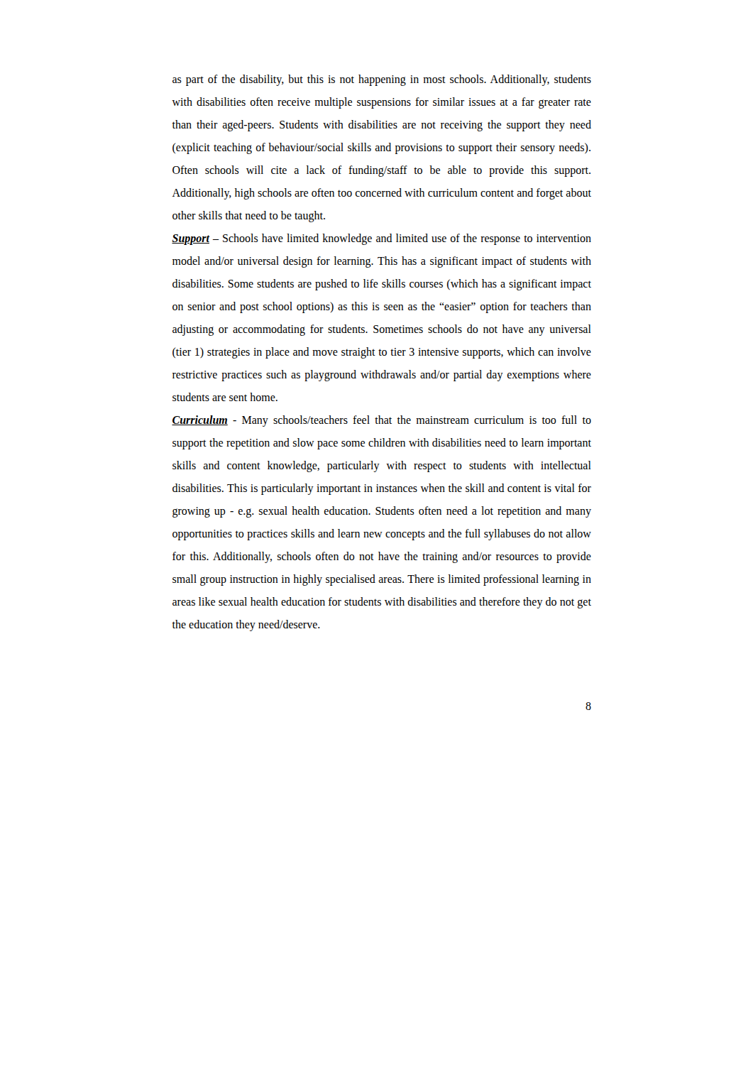as part of the disability, but this is not happening in most schools. Additionally, students with disabilities often receive multiple suspensions for similar issues at a far greater rate than their aged-peers. Students with disabilities are not receiving the support they need (explicit teaching of behaviour/social skills and provisions to support their sensory needs). Often schools will cite a lack of funding/staff to be able to provide this support. Additionally, high schools are often too concerned with curriculum content and forget about other skills that need to be taught.
Support – Schools have limited knowledge and limited use of the response to intervention model and/or universal design for learning. This has a significant impact of students with disabilities. Some students are pushed to life skills courses (which has a significant impact on senior and post school options) as this is seen as the “easier” option for teachers than adjusting or accommodating for students. Sometimes schools do not have any universal (tier 1) strategies in place and move straight to tier 3 intensive supports, which can involve restrictive practices such as playground withdrawals and/or partial day exemptions where students are sent home.
Curriculum - Many schools/teachers feel that the mainstream curriculum is too full to support the repetition and slow pace some children with disabilities need to learn important skills and content knowledge, particularly with respect to students with intellectual disabilities. This is particularly important in instances when the skill and content is vital for growing up - e.g. sexual health education. Students often need a lot repetition and many opportunities to practices skills and learn new concepts and the full syllabuses do not allow for this. Additionally, schools often do not have the training and/or resources to provide small group instruction in highly specialised areas. There is limited professional learning in areas like sexual health education for students with disabilities and therefore they do not get the education they need/deserve.
8